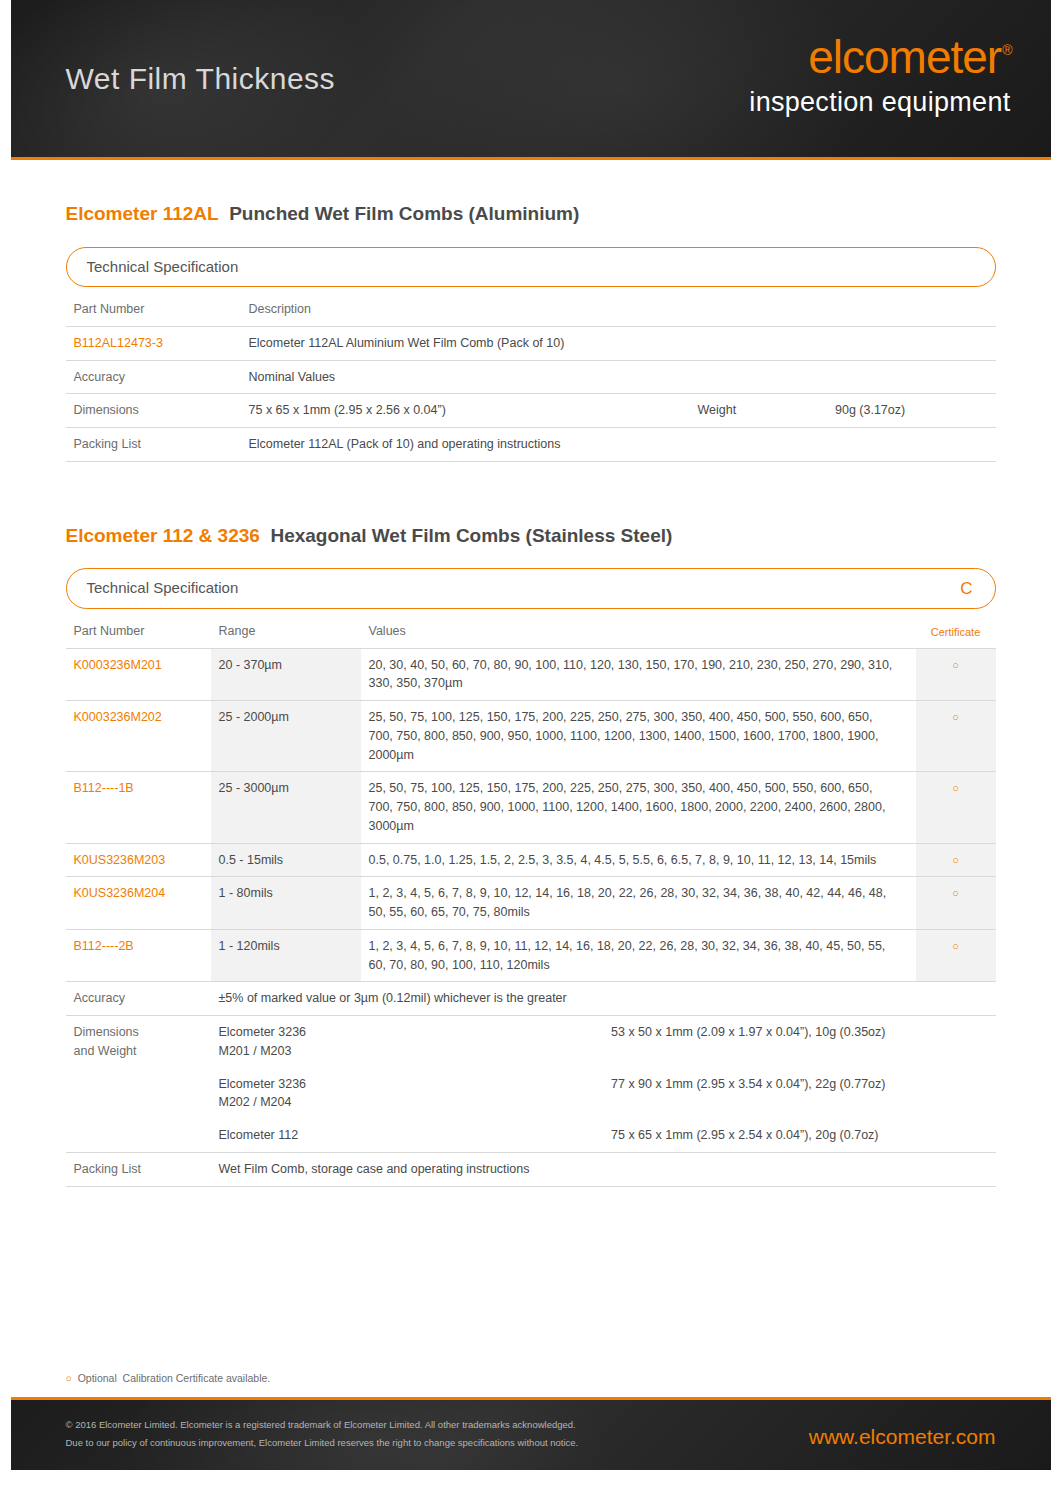Wet Film Thickness
elcometer®
inspection equipment
Elcometer 112AL Punched Wet Film Combs (Aluminium)
Technical Specification
| Part Number | Description |
| --- | --- |
| B112AL12473-3 | Elcometer 112AL Aluminium Wet Film Comb (Pack of 10) |
| Accuracy | Nominal Values |
| Dimensions | 75 x 65 x 1mm (2.95 x 2.56 x 0.04”) | Weight | 90g (3.17oz) |
| Packing List | Elcometer 112AL (Pack of 10) and operating instructions |
Elcometer 112 & 3236 Hexagonal Wet Film Combs (Stainless Steel)
Technical SpecificationC
| Part Number | Range | Values | Certificate |
| --- | --- | --- | --- |
| K0003236M201 | 20 - 370µm | 20, 30, 40, 50, 60, 70, 80, 90, 100, 110, 120, 130, 150, 170, 190, 210, 230, 250, 270, 290, 310, 330, 350, 370µm | ○ |
| K0003236M202 | 25 - 2000µm | 25, 50, 75, 100, 125, 150, 175, 200, 225, 250, 275, 300, 350, 400, 450, 500, 550, 600, 650, 700, 750, 800, 850, 900, 950, 1000, 1100, 1200, 1300, 1400, 1500, 1600, 1700, 1800, 1900, 2000µm | ○ |
| B112----1B | 25 - 3000µm | 25, 50, 75, 100, 125, 150, 175, 200, 225, 250, 275, 300, 350, 400, 450, 500, 550, 600, 650, 700, 750, 800, 850, 900, 1000, 1100, 1200, 1400, 1600, 1800, 2000, 2200, 2400, 2600, 2800, 3000µm | ○ |
| K0US3236M203 | 0.5 - 15mils | 0.5, 0.75, 1.0, 1.25, 1.5, 2, 2.5, 3, 3.5, 4, 4.5, 5, 5.5, 6, 6.5, 7, 8, 9, 10, 11, 12, 13, 14, 15mils | ○ |
| K0US3236M204 | 1 - 80mils | 1, 2, 3, 4, 5, 6, 7, 8, 9, 10, 12, 14, 16, 18, 20, 22, 26, 28, 30, 32, 34, 36, 38, 40, 42, 44, 46, 48, 50, 55, 60, 65, 70, 75, 80mils | ○ |
| B112----2B | 1 - 120mils | 1, 2, 3, 4, 5, 6, 7, 8, 9, 10, 11, 12, 14, 16, 18, 20, 22, 26, 28, 30, 32, 34, 36, 38, 40, 45, 50, 55, 60, 70, 80, 90, 100, 110, 120mils | ○ |
| Accuracy | ±5% of marked value or 3µm (0.12mil) whichever is the greater |
| Dimensions and Weight | / Elcometer 3236 M201 / M203 / 53 x 50 x 1mm (2.09 x 1.97 x 0.04”), 10g (0.35oz) / / Elcometer 3236 M202 / M204 / 77 x 90 x 1mm (2.95 x 3.54 x 0.04”), 22g (0.77oz) / / Elcometer 112 / 75 x 65 x 1mm (2.95 x 2.54 x 0.04”), 20g (0.7oz) / |
| Packing List | Wet Film Comb, storage case and operating instructions |
○ Optional Calibration Certificate available.
© 2016 Elcometer Limited. Elcometer is a registered trademark of Elcometer Limited. All other trademarks acknowledged.
Due to our policy of continuous improvement, Elcometer Limited reserves the right to change specifications without notice.
www.elcometer.com